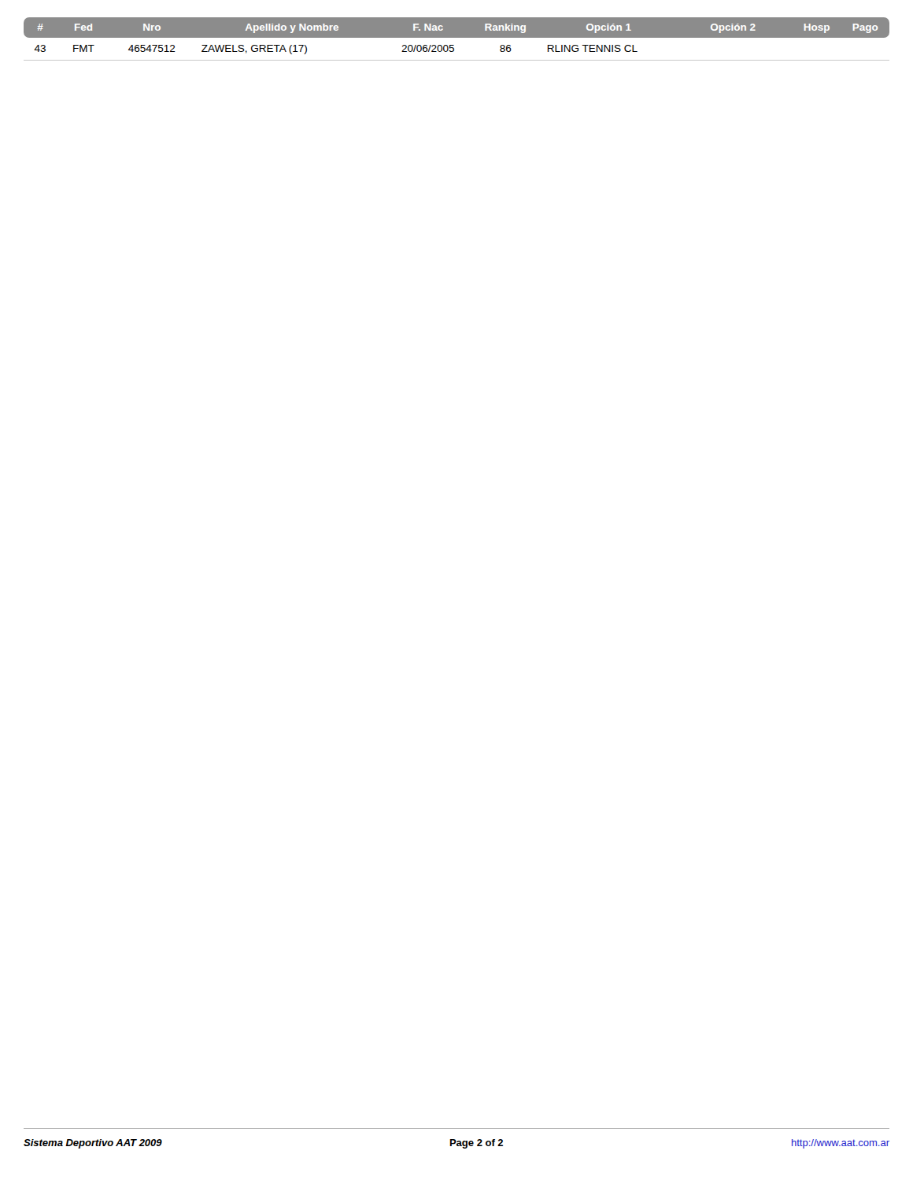| # | Fed | Nro | Apellido y Nombre | F. Nac | Ranking | Opción 1 | Opción 2 | Hosp | Pago |
| --- | --- | --- | --- | --- | --- | --- | --- | --- | --- |
| 43 | FMT | 46547512 | ZAWELS, GRETA (17) | 20/06/2005 | 86 | RLING TENNIS CL | | | |
Sistema Deportivo AAT 2009
Page 2 of 2
http://www.aat.com.ar